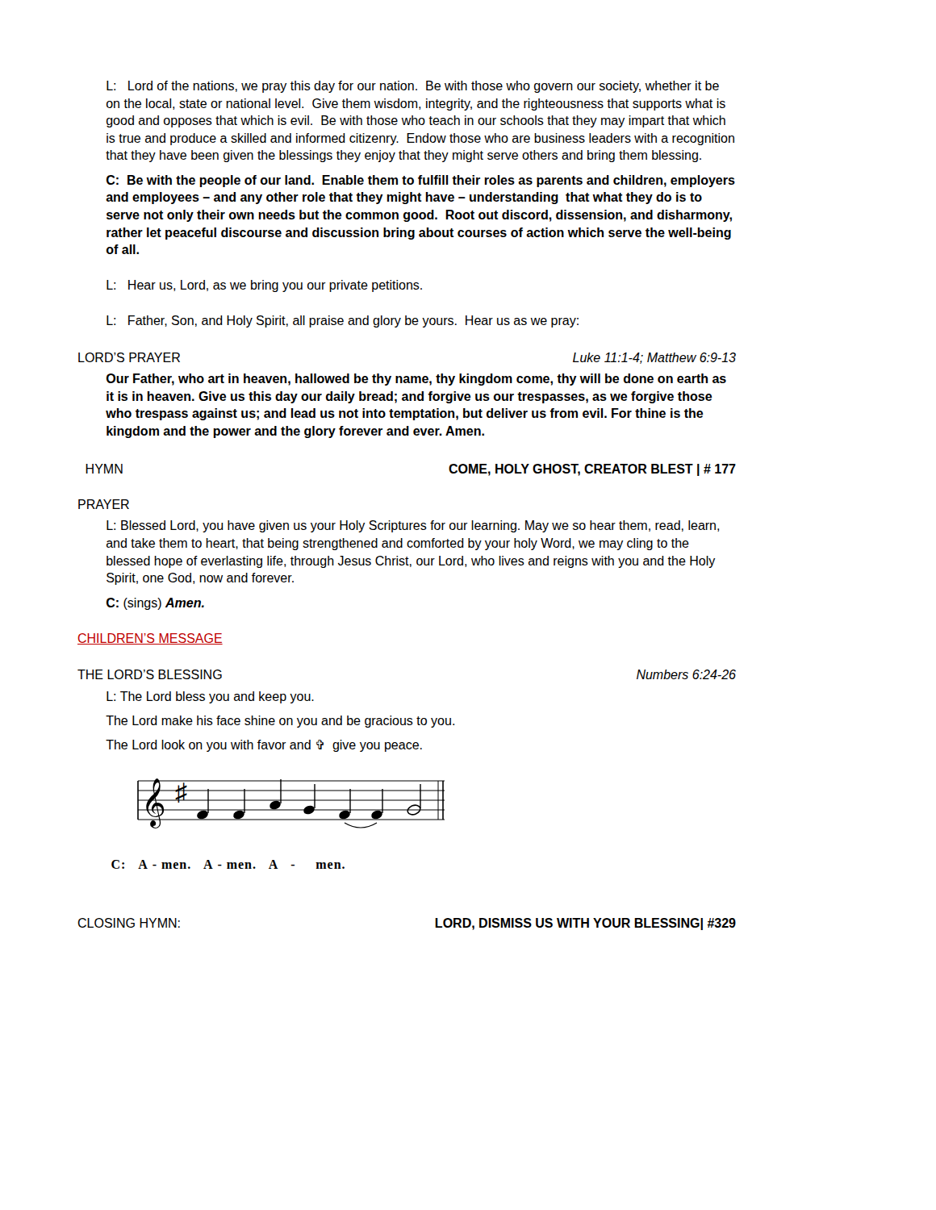L: Lord of the nations, we pray this day for our nation. Be with those who govern our society, whether it be on the local, state or national level. Give them wisdom, integrity, and the righteousness that supports what is good and opposes that which is evil. Be with those who teach in our schools that they may impart that which is true and produce a skilled and informed citizenry. Endow those who are business leaders with a recognition that they have been given the blessings they enjoy that they might serve others and bring them blessing.
C: Be with the people of our land. Enable them to fulfill their roles as parents and children, employers and employees – and any other role that they might have – understanding that what they do is to serve not only their own needs but the common good. Root out discord, dissension, and disharmony, rather let peaceful discourse and discussion bring about courses of action which serve the well-being of all.
L: Hear us, Lord, as we bring you our private petitions.
L: Father, Son, and Holy Spirit, all praise and glory be yours. Hear us as we pray:
LORD’S PRAYER Luke 11:1-4; Matthew 6:9-13
Our Father, who art in heaven, hallowed be thy name, thy kingdom come, thy will be done on earth as it is in heaven. Give us this day our daily bread; and forgive us our trespasses, as we forgive those who trespass against us; and lead us not into temptation, but deliver us from evil. For thine is the kingdom and the power and the glory forever and ever. Amen.
HYMN COME, HOLY GHOST, CREATOR BLEST | # 177
PRAYER
L: Blessed Lord, you have given us your Holy Scriptures for our learning. May we so hear them, read, learn, and take them to heart, that being strengthened and comforted by your holy Word, we may cling to the blessed hope of everlasting life, through Jesus Christ, our Lord, who lives and reigns with you and the Holy Spirit, one God, now and forever.
C: (sings) Amen.
CHILDREN’S MESSAGE
THE LORD’S BLESSING Numbers 6:24-26
L: The Lord bless you and keep you.
The Lord make his face shine on you and be gracious to you.
The Lord look on you with favor and ✞ give you peace.
𝄞 ♯
C: A - men. A - men. A - men.
CLOSING HYMN: LORD, DISMISS US WITH YOUR BLESSING| #329